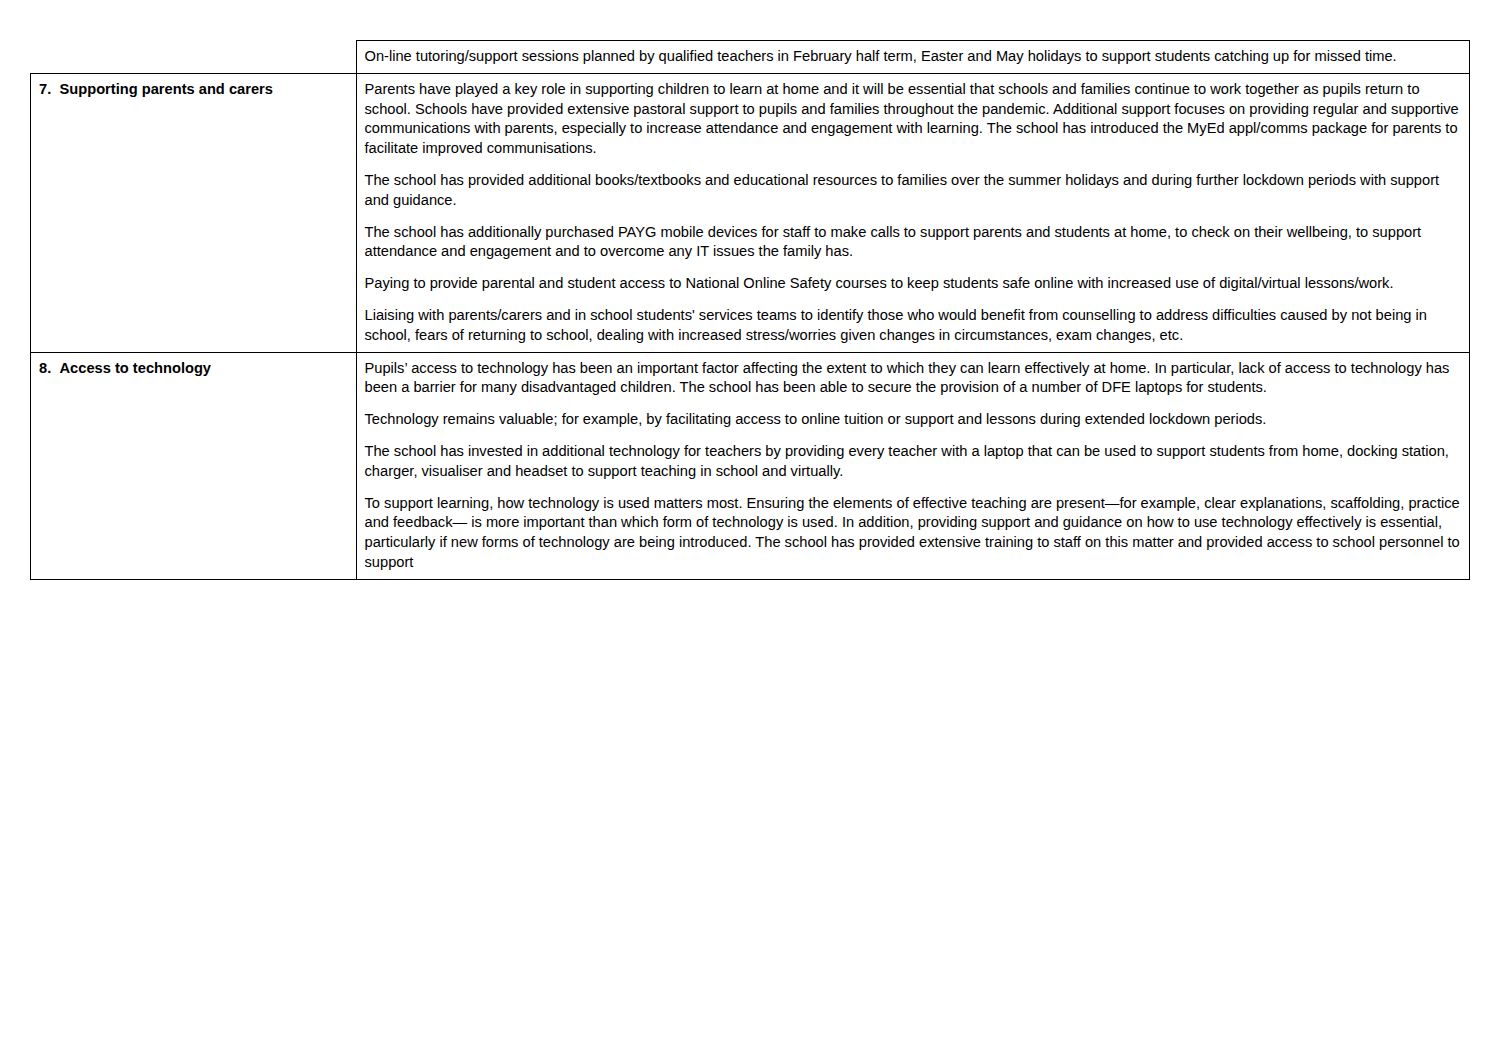| | On-line tutoring/support sessions planned by qualified teachers in February half term, Easter and May holidays to support students catching up for missed time. |
| 7. Supporting parents and carers | Parents have played a key role in supporting children to learn at home and it will be essential that schools and families continue to work together as pupils return to school. Schools have provided extensive pastoral support to pupils and families throughout the pandemic. Additional support focuses on providing regular and supportive communications with parents, especially to increase attendance and engagement with learning. The school has introduced the MyEd appl/comms package for parents to facilitate improved communisations. The school has provided additional books/textbooks and educational resources to families over the summer holidays and during further lockdown periods with support and guidance. The school has additionally purchased PAYG mobile devices for staff to make calls to support parents and students at home, to check on their wellbeing, to support attendance and engagement and to overcome any IT issues the family has. Paying to provide parental and student access to National Online Safety courses to keep students safe online with increased use of digital/virtual lessons/work. Liaising with parents/carers and in school students' services teams to identify those who would benefit from counselling to address difficulties caused by not being in school, fears of returning to school, dealing with increased stress/worries given changes in circumstances, exam changes, etc. |
| 8. Access to technology | Pupils’ access to technology has been an important factor affecting the extent to which they can learn effectively at home. In particular, lack of access to technology has been a barrier for many disadvantaged children. The school has been able to secure the provision of a number of DFE laptops for students. Technology remains valuable; for example, by facilitating access to online tuition or support and lessons during extended lockdown periods. The school has invested in additional technology for teachers by providing every teacher with a laptop that can be used to support students from home, docking station, charger, visualiser and headset to support teaching in school and virtually. To support learning, how technology is used matters most. Ensuring the elements of effective teaching are present—for example, clear explanations, scaffolding, practice and feedback— is more important than which form of technology is used. In addition, providing support and guidance on how to use technology effectively is essential, particularly if new forms of technology are being introduced. The school has provided extensive training to staff on this matter and provided access to school personnel to support |